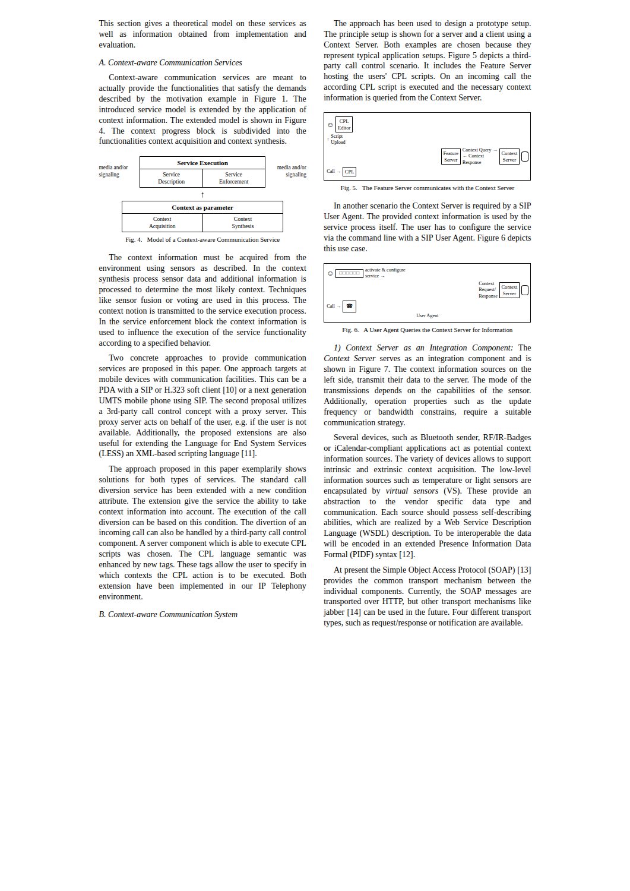This section gives a theoretical model on these services as well as information obtained from implementation and evaluation.
A. Context-aware Communication Services
Context-aware communication services are meant to actually provide the functionalities that satisfy the demands described by the motivation example in Figure 1. The introduced service model is extended by the application of context information. The extended model is shown in Figure 4. The context progress block is subdivided into the functionalities context acquisition and context synthesis.
media and/or
signaling
Service Execution
Service
Description
Service
Enforcement
media and/or
signaling
↑
Context as parameter
Context
Acquisition
Context
Synthesis
Fig. 4. Model of a Context-aware Communication Service
The context information must be acquired from the environment using sensors as described. In the context synthesis process sensor data and additional information is processed to determine the most likely context. Techniques like sensor fusion or voting are used in this process. The context notion is transmitted to the service execution process. In the service enforcement block the context information is used to influence the execution of the service functionality according to a specified behavior.
Two concrete approaches to provide communication services are proposed in this paper. One approach targets at mobile devices with communication facilities. This can be a PDA with a SIP or H.323 soft client [10] or a next generation UMTS mobile phone using SIP. The second proposal utilizes a 3rd-party call control concept with a proxy server. This proxy server acts on behalf of the user, e.g. if the user is not available. Additionally, the proposed extensions are also useful for extending the Language for End System Services (LESS) an XML-based scripting language [11].
The approach proposed in this paper exemplarily shows solutions for both types of services. The standard call diversion service has been extended with a new condition attribute. The extension give the service the ability to take context information into account. The execution of the call diversion can be based on this condition. The divertion of an incoming call can also be handled by a third-party call control component. A server component which is able to execute CPL scripts was chosen. The CPL language semantic was enhanced by new tags. These tags allow the user to specify in which contexts the CPL action is to be executed. Both extension have been implemented in our IP Telephony environment.
B. Context-aware Communication System
The approach has been used to design a prototype setup. The principle setup is shown for a server and a client using a Context Server. Both examples are chosen because they represent typical application setups. Figure 5 depicts a third-party call control scenario. It includes the Feature Server hosting the users' CPL scripts. On an incoming call the according CPL script is executed and the necessary context information is queried from the Context Server.
☺
CPL
Editor
↑
Script
Upload
Feature
Server
Context Query →
← Context
Response
Context
Server
Call →
CPL
Fig. 5. The Feature Server communicates with the Context Server
In another scenario the Context Server is required by a SIP User Agent. The provided context information is used by the service process itself. The user has to configure the service via the command line with a SIP User Agent. Figure 6 depicts this use case.
☺
□□□□□□
activate & configure
service →
Context
Request/
Response
Context
Server
Call →
☎
User Agent
Fig. 6. A User Agent Queries the Context Server for Information
1) Context Server as an Integration Component: The Context Server serves as an integration component and is shown in Figure 7. The context information sources on the left side, transmit their data to the server. The mode of the transmissions depends on the capabilities of the sensor. Additionally, operation properties such as the update frequency or bandwidth constrains, require a suitable communication strategy.
Several devices, such as Bluetooth sender, RF/IR-Badges or iCalendar-compliant applications act as potential context information sources. The variety of devices allows to support intrinsic and extrinsic context acquisition. The low-level information sources such as temperature or light sensors are encapsulated by virtual sensors (VS). These provide an abstraction to the vendor specific data type and communication. Each source should possess self-describing abilities, which are realized by a Web Service Description Language (WSDL) description. To be interoperable the data will be encoded in an extended Presence Information Data Formal (PIDF) syntax [12].
At present the Simple Object Access Protocol (SOAP) [13] provides the common transport mechanism between the individual components. Currently, the SOAP messages are transported over HTTP, but other transport mechanisms like jabber [14] can be used in the future. Four different transport types, such as request/response or notification are available.